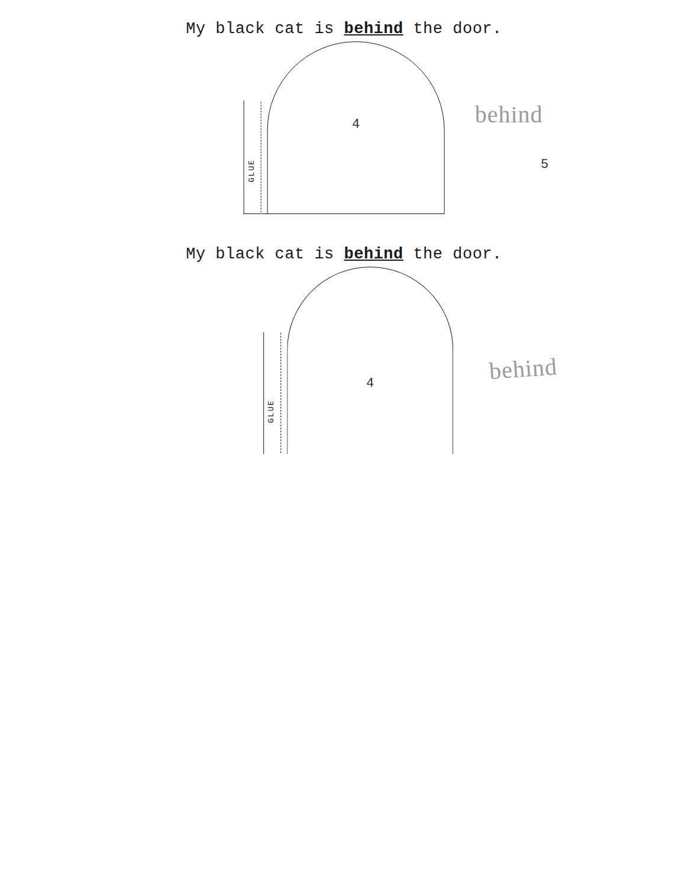My black cat is behind the door.
4
GLUE
behind 5
My black cat is behind the door.
4
GLUE
behind